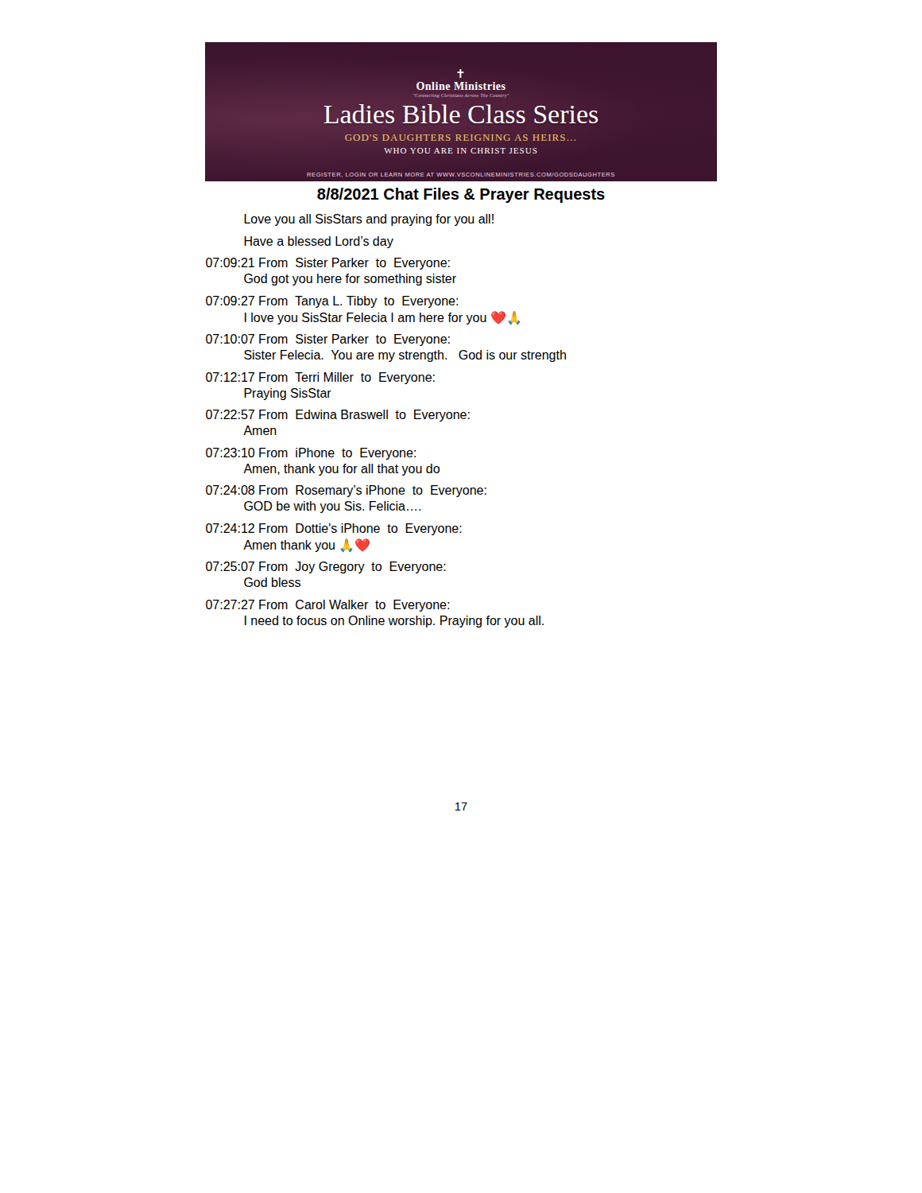✝ Online Ministries "Connecting Christians Across The Country"
Ladies Bible Class Series
God's Daughters Reigning as Heirs…
Who You Are In Christ Jesus
Register, Login or Learn More at www.vsconlineministries.com/godsdaughters
8/8/2021 Chat Files & Prayer Requests
Love you all SisStars and praying for you all!
Have a blessed Lord’s day
07:09:21 From Sister Parker to Everyone:
God got you here for something sister
07:09:27 From Tanya L. Tibby to Everyone:
I love you SisStar Felecia I am here for you ❤️🙏
07:10:07 From Sister Parker to Everyone:
Sister Felecia. You are my strength. God is our strength
07:12:17 From Terri Miller to Everyone:
Praying SisStar
07:22:57 From Edwina Braswell to Everyone:
Amen
07:23:10 From iPhone to Everyone:
Amen, thank you for all that you do
07:24:08 From Rosemary’s iPhone to Everyone:
GOD be with you Sis. Felicia….
07:24:12 From Dottie's iPhone to Everyone:
Amen thank you 🙏❤️
07:25:07 From Joy Gregory to Everyone:
God bless
07:27:27 From Carol Walker to Everyone:
I need to focus on Online worship. Praying for you all.
17